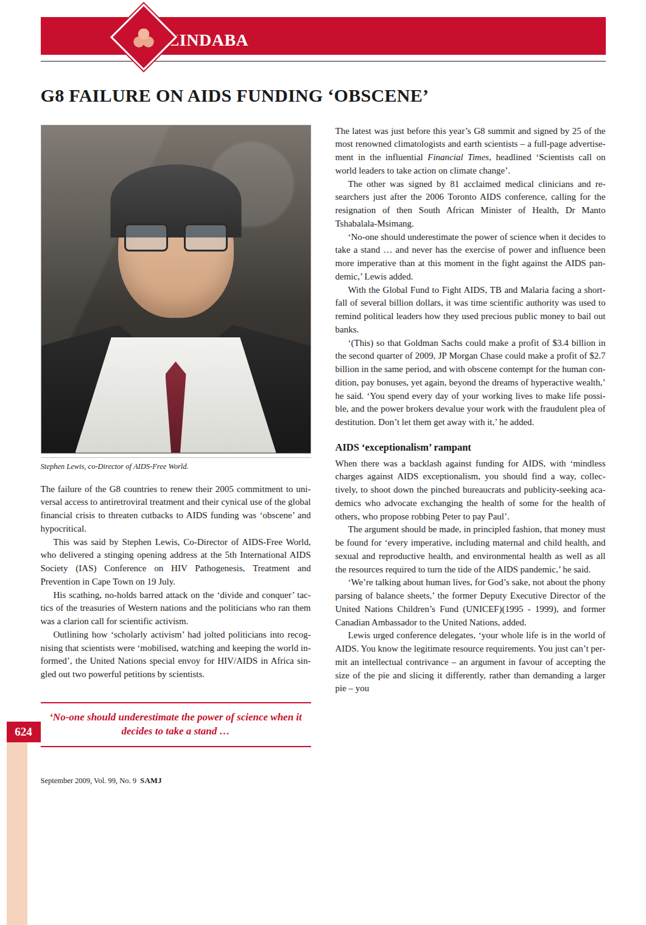Izindaba
G8 failure on AIDS funding ‘obscene’
Stephen Lewis, co-Director of AIDS-Free World.
The failure of the G8 countries to renew their 2005 commitment to universal access to antiretroviral treatment and their cynical use of the global financial crisis to threaten cutbacks to AIDS funding was ‘obscene’ and hypocritical.
This was said by Stephen Lewis, Co-Director of AIDS-Free World, who delivered a stinging opening address at the 5th International AIDS Society (IAS) Conference on HIV Pathogenesis, Treatment and Prevention in Cape Town on 19 July.
His scathing, no-holds barred attack on the ‘divide and conquer’ tactics of the treasuries of Western nations and the politicians who ran them was a clarion call for scientific activism.
Outlining how ‘scholarly activism’ had jolted politicians into recognising that scientists were ‘mobilised, watching and keeping the world informed’, the United Nations special envoy for HIV/AIDS in Africa singled out two powerful petitions by scientists.
‘No-one should underestimate the power of science when it decides to take a stand …
The latest was just before this year’s G8 summit and signed by 25 of the most renowned climatologists and earth scientists – a full-page advertisement in the influential Financial Times, headlined ‘Scientists call on world leaders to take action on climate change’.
The other was signed by 81 acclaimed medical clinicians and researchers just after the 2006 Toronto AIDS conference, calling for the resignation of then South African Minister of Health, Dr Manto Tshabalala-Msimang.
‘No-one should underestimate the power of science when it decides to take a stand … and never has the exercise of power and influence been more imperative than at this moment in the fight against the AIDS pandemic,’ Lewis added.
With the Global Fund to Fight AIDS, TB and Malaria facing a shortfall of several billion dollars, it was time scientific authority was used to remind political leaders how they used precious public money to bail out banks.
‘(This) so that Goldman Sachs could make a profit of $3.4 billion in the second quarter of 2009, JP Morgan Chase could make a profit of $2.7 billion in the same period, and with obscene contempt for the human condition, pay bonuses, yet again, beyond the dreams of hyperactive wealth,’ he said. ‘You spend every day of your working lives to make life possible, and the power brokers devalue your work with the fraudulent plea of destitution. Don’t let them get away with it,’ he added.
AIDS ‘exceptionalism’ rampant
When there was a backlash against funding for AIDS, with ‘mindless charges against AIDS exceptionalism, you should find a way, collectively, to shoot down the pinched bureaucrats and publicity-seeking academics who advocate exchanging the health of some for the health of others, who propose robbing Peter to pay Paul’.
The argument should be made, in principled fashion, that money must be found for ‘every imperative, including maternal and child health, and sexual and reproductive health, and environmental health as well as all the resources required to turn the tide of the AIDS pandemic,’ he said.
‘We’re talking about human lives, for God’s sake, not about the phony parsing of balance sheets,’ the former Deputy Executive Director of the United Nations Children’s Fund (UNICEF)(1995 - 1999), and former Canadian Ambassador to the United Nations, added.
Lewis urged conference delegates, ‘your whole life is in the world of AIDS. You know the legitimate resource requirements. You just can’t permit an intellectual contrivance – an argument in favour of accepting the size of the pie and slicing it differently, rather than demanding a larger pie – you
624
September 2009, Vol. 99, No. 9 SAMJ